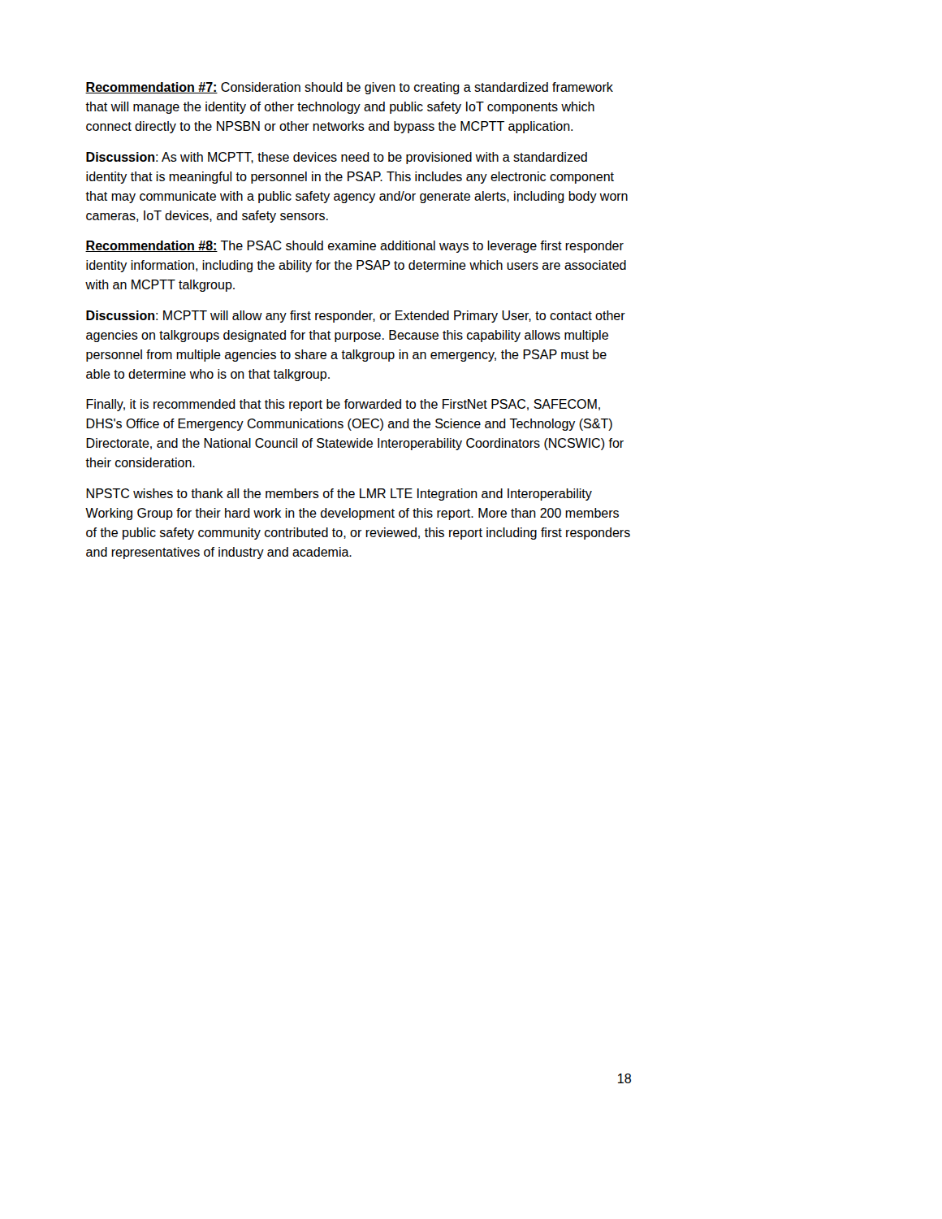Recommendation #7: Consideration should be given to creating a standardized framework that will manage the identity of other technology and public safety IoT components which connect directly to the NPSBN or other networks and bypass the MCPTT application.
Discussion: As with MCPTT, these devices need to be provisioned with a standardized identity that is meaningful to personnel in the PSAP. This includes any electronic component that may communicate with a public safety agency and/or generate alerts, including body worn cameras, IoT devices, and safety sensors.
Recommendation #8: The PSAC should examine additional ways to leverage first responder identity information, including the ability for the PSAP to determine which users are associated with an MCPTT talkgroup.
Discussion: MCPTT will allow any first responder, or Extended Primary User, to contact other agencies on talkgroups designated for that purpose. Because this capability allows multiple personnel from multiple agencies to share a talkgroup in an emergency, the PSAP must be able to determine who is on that talkgroup.
Finally, it is recommended that this report be forwarded to the FirstNet PSAC, SAFECOM, DHS's Office of Emergency Communications (OEC) and the Science and Technology (S&T) Directorate, and the National Council of Statewide Interoperability Coordinators (NCSWIC) for their consideration.
NPSTC wishes to thank all the members of the LMR LTE Integration and Interoperability Working Group for their hard work in the development of this report. More than 200 members of the public safety community contributed to, or reviewed, this report including first responders and representatives of industry and academia.
18